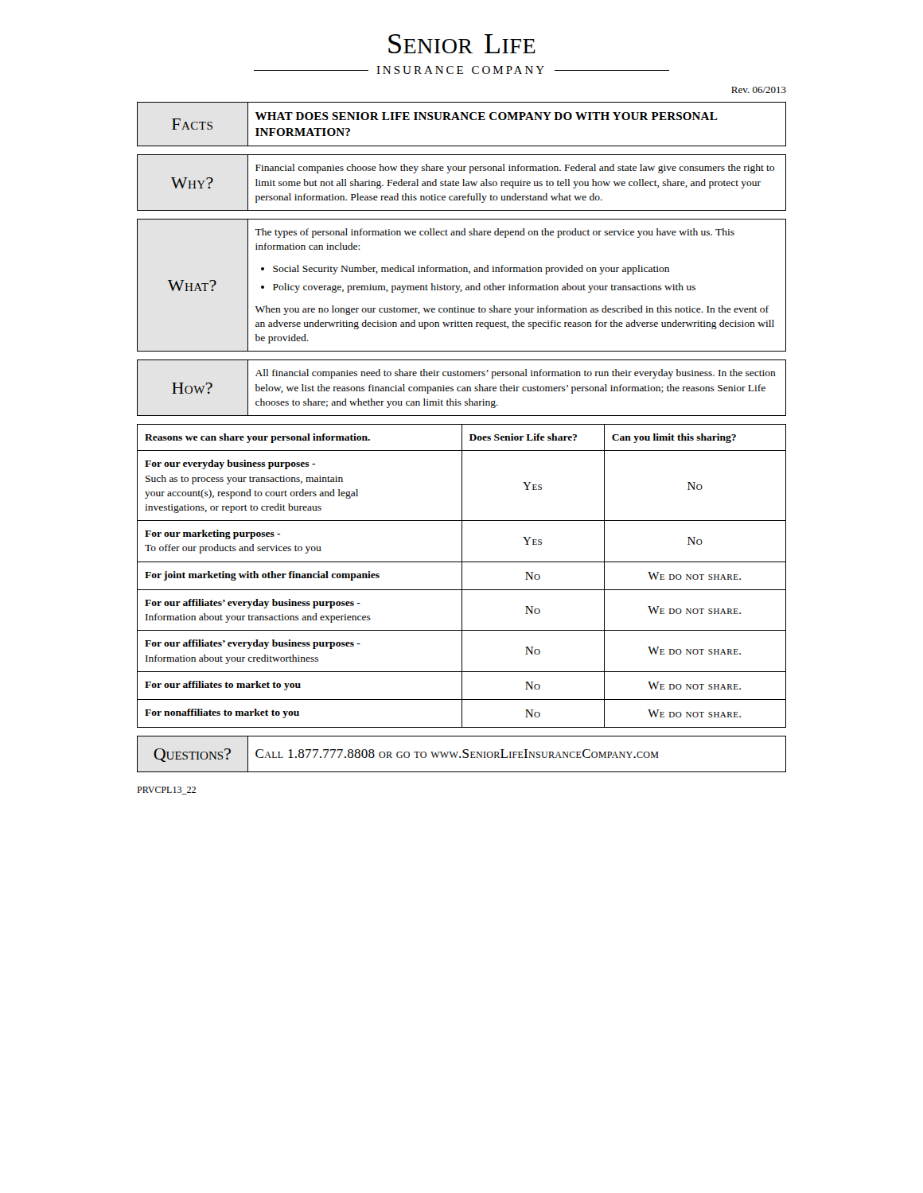SENIOR LIFE
INSURANCE COMPANY
Rev. 06/2013
| Facts | What does Senior Life Insurance Company do with your personal information? |
| Why? | Financial companies choose how they share your personal information. Federal and state law give consumers the right to limit some but not all sharing. Federal and state law also require us to tell you how we collect, share, and protect your personal information. Please read this notice carefully to understand what we do. |
| What? | The types of personal information we collect and share depend on the product or service you have with us. This information can include: Social Security Number, medical information, and information provided on your application Policy coverage, premium, payment history, and other information about your transactions with us When you are no longer our customer, we continue to share your information as described in this notice. In the event of an adverse underwriting decision and upon written request, the specific reason for the adverse underwriting decision will be provided. |
| How? | All financial companies need to share their customers’ personal information to run their everyday business. In the section below, we list the reasons financial companies can share their customers’ personal information; the reasons Senior Life chooses to share; and whether you can limit this sharing. |
| Reasons we can share your personal information. | Does Senior Life share? | Can you limit this sharing? |
| --- | --- | --- |
| For our everyday business purposes - Such as to process your transactions, maintain your account(s), respond to court orders and legal investigations, or report to credit bureaus | Yes | No |
| For our marketing purposes - To offer our products and services to you | Yes | No |
| For joint marketing with other financial companies | No | We do not share. |
| For our affiliates’ everyday business purposes - Information about your transactions and experiences | No | We do not share. |
| For our affiliates’ everyday business purposes - Information about your creditworthiness | No | We do not share. |
| For our affiliates to market to you | No | We do not share. |
| For nonaffiliates to market to you | No | We do not share. |
| Questions? | Call 1.877.777.8808 or go to www.SeniorLifeInsuranceCompany.com |
PRVCPL13_22